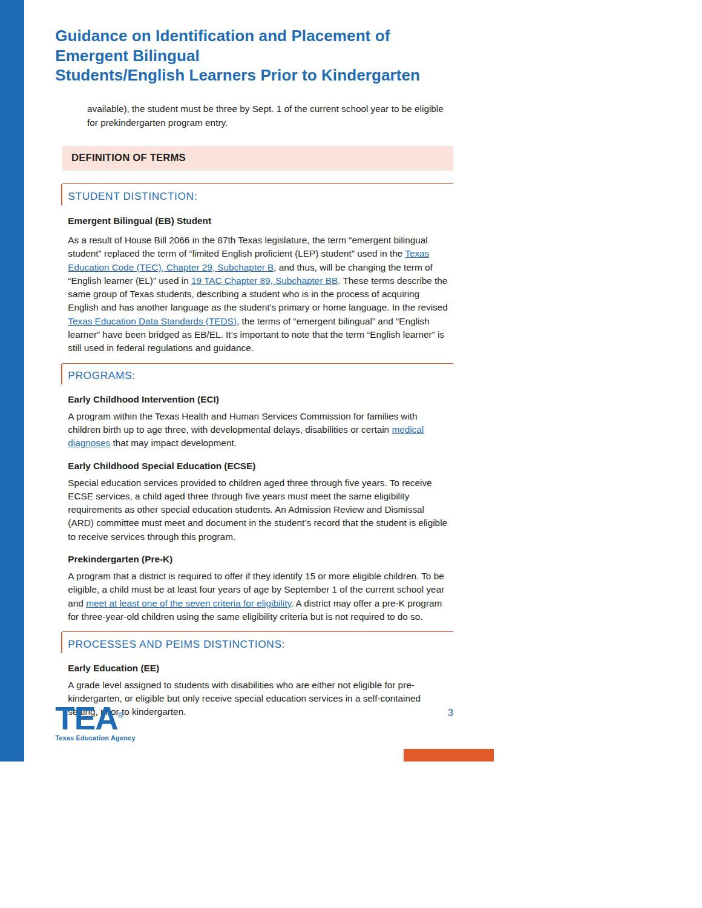Guidance on Identification and Placement of Emergent Bilingual
Students/English Learners Prior to Kindergarten
available), the student must be three by Sept. 1 of the current school year to be eligible for prekindergarten program entry.
DEFINITION OF TERMS
STUDENT DISTINCTION:
Emergent Bilingual (EB) Student
As a result of House Bill 2066 in the 87th Texas legislature, the term “emergent bilingual student” replaced the term of “limited English proficient (LEP) student” used in the Texas Education Code (TEC), Chapter 29, Subchapter B, and thus, will be changing the term of “English learner (EL)” used in 19 TAC Chapter 89, Subchapter BB. These terms describe the same group of Texas students, describing a student who is in the process of acquiring English and has another language as the student's primary or home language. In the revised Texas Education Data Standards (TEDS), the terms of “emergent bilingual” and “English learner” have been bridged as EB/EL. It’s important to note that the term “English learner” is still used in federal regulations and guidance.
PROGRAMS:
Early Childhood Intervention (ECI)
A program within the Texas Health and Human Services Commission for families with children birth up to age three, with developmental delays, disabilities or certain medical diagnoses that may impact development.
Early Childhood Special Education (ECSE)
Special education services provided to children aged three through five years. To receive ECSE services, a child aged three through five years must meet the same eligibility requirements as other special education students. An Admission Review and Dismissal (ARD) committee must meet and document in the student’s record that the student is eligible to receive services through this program.
Prekindergarten (Pre-K)
A program that a district is required to offer if they identify 15 or more eligible children. To be eligible, a child must be at least four years of age by September 1 of the current school year and meet at least one of the seven criteria for eligibility. A district may offer a pre-K program for three-year-old children using the same eligibility criteria but is not required to do so.
PROCESSES AND PEIMS DISTINCTIONS:
Early Education (EE)
A grade level assigned to students with disabilities who are either not eligible for pre-kindergarten, or eligible but only receive special education services in a self-contained setting, prior to kindergarten.
TEA® Texas Education Agency
3